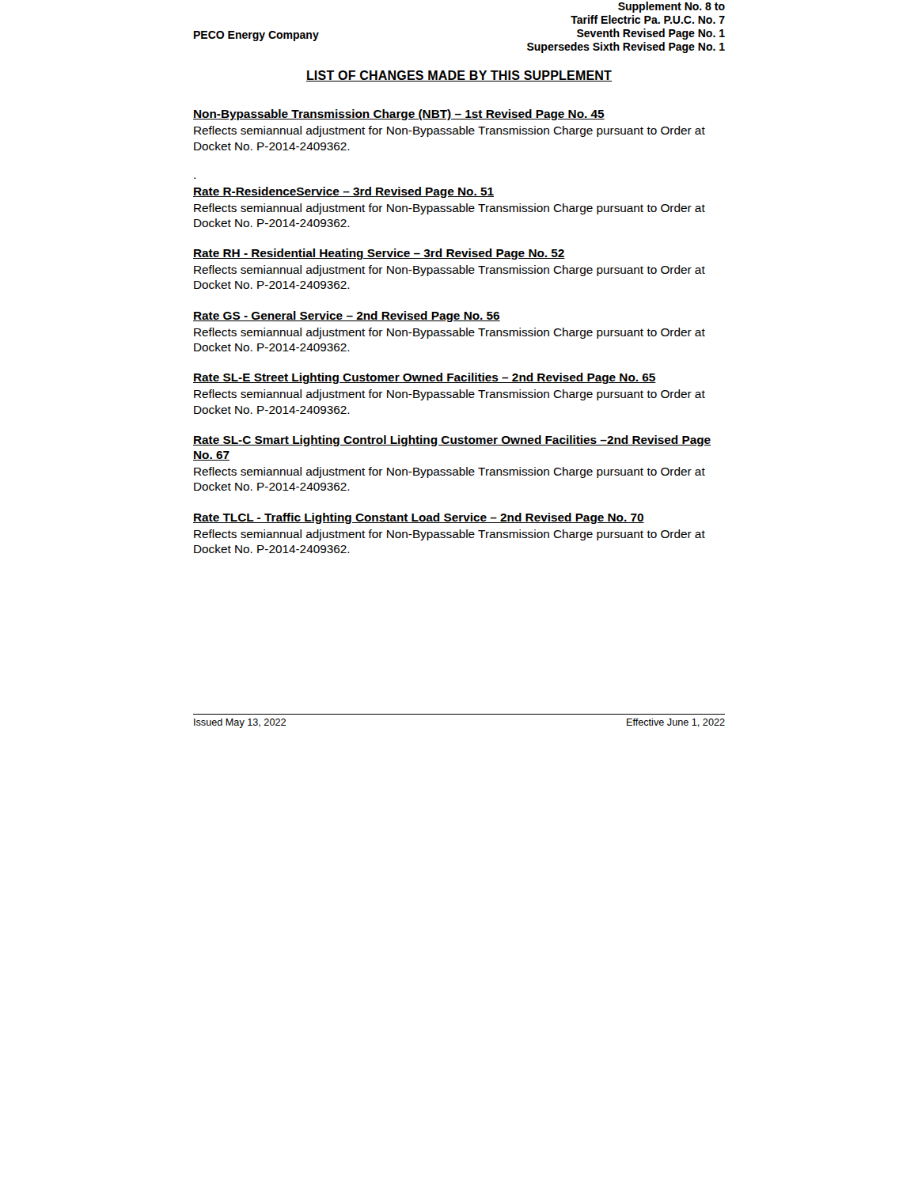| PECO Energy Company | Supplement No. 8 to Tariff Electric Pa. P.U.C. No. 7 Seventh Revised Page No. 1 Supersedes Sixth Revised Page No. 1 |
LIST OF CHANGES MADE BY THIS SUPPLEMENT
Non-Bypassable Transmission Charge (NBT) – 1st Revised Page No. 45
Reflects semiannual adjustment for Non-Bypassable Transmission Charge pursuant to Order at Docket No. P-2014-2409362.
.
Rate R-ResidenceService – 3rd Revised Page No. 51
Reflects semiannual adjustment for Non-Bypassable Transmission Charge pursuant to Order at Docket No. P-2014-2409362.
Rate RH - Residential Heating Service – 3rd Revised Page No. 52
Reflects semiannual adjustment for Non-Bypassable Transmission Charge pursuant to Order at Docket No. P-2014-2409362.
Rate GS - General Service – 2nd Revised Page No. 56
Reflects semiannual adjustment for Non-Bypassable Transmission Charge pursuant to Order at Docket No. P-2014-2409362.
Rate SL-E Street Lighting Customer Owned Facilities – 2nd Revised Page No. 65
Reflects semiannual adjustment for Non-Bypassable Transmission Charge pursuant to Order at Docket No. P-2014-2409362.
Rate SL-C Smart Lighting Control Lighting Customer Owned Facilities –2nd Revised Page No. 67
Reflects semiannual adjustment for Non-Bypassable Transmission Charge pursuant to Order at Docket No. P-2014-2409362.
Rate TLCL - Traffic Lighting Constant Load Service – 2nd Revised Page No. 70
Reflects semiannual adjustment for Non-Bypassable Transmission Charge pursuant to Order at Docket No. P-2014-2409362.
| Issued May 13, 2022 | Effective June 1, 2022 |